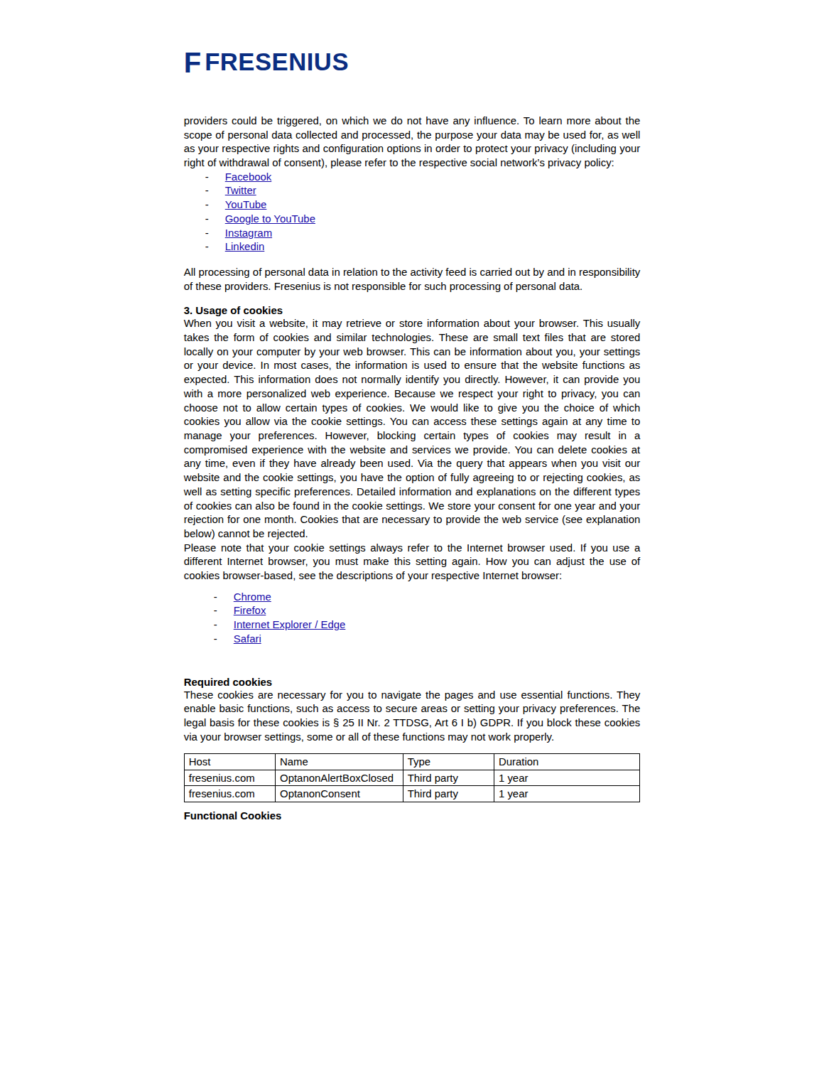FFRESENIUS
providers could be triggered, on which we do not have any influence. To learn more about the scope of personal data collected and processed, the purpose your data may be used for, as well as your respective rights and configuration options in order to protect your privacy (including your right of withdrawal of consent), please refer to the respective social network’s privacy policy:
Facebook
Twitter
YouTube
Google to YouTube
Instagram
Linkedin
All processing of personal data in relation to the activity feed is carried out by and in responsibility of these providers. Fresenius is not responsible for such processing of personal data.
3. Usage of cookies
When you visit a website, it may retrieve or store information about your browser. This usually takes the form of cookies and similar technologies. These are small text files that are stored locally on your computer by your web browser. This can be information about you, your settings or your device. In most cases, the information is used to ensure that the website functions as expected. This information does not normally identify you directly. However, it can provide you with a more personalized web experience. Because we respect your right to privacy, you can choose not to allow certain types of cookies. We would like to give you the choice of which cookies you allow via the cookie settings. You can access these settings again at any time to manage your preferences. However, blocking certain types of cookies may result in a compromised experience with the website and services we provide. You can delete cookies at any time, even if they have already been used. Via the query that appears when you visit our website and the cookie settings, you have the option of fully agreeing to or rejecting cookies, as well as setting specific preferences. Detailed information and explanations on the different types of cookies can also be found in the cookie settings. We store your consent for one year and your rejection for one month. Cookies that are necessary to provide the web service (see explanation below) cannot be rejected.
Please note that your cookie settings always refer to the Internet browser used. If you use a different Internet browser, you must make this setting again. How you can adjust the use of cookies browser-based, see the descriptions of your respective Internet browser:
Chrome
Firefox
Internet Explorer / Edge
Safari
Required cookies
These cookies are necessary for you to navigate the pages and use essential functions. They enable basic functions, such as access to secure areas or setting your privacy preferences. The legal basis for these cookies is § 25 II Nr. 2 TTDSG, Art 6 I b) GDPR. If you block these cookies via your browser settings, some or all of these functions may not work properly.
| Host | Name | Type | Duration |
| fresenius.com | OptanonAlertBoxClosed | Third party | 1 year |
| fresenius.com | OptanonConsent | Third party | 1 year |
Functional Cookies